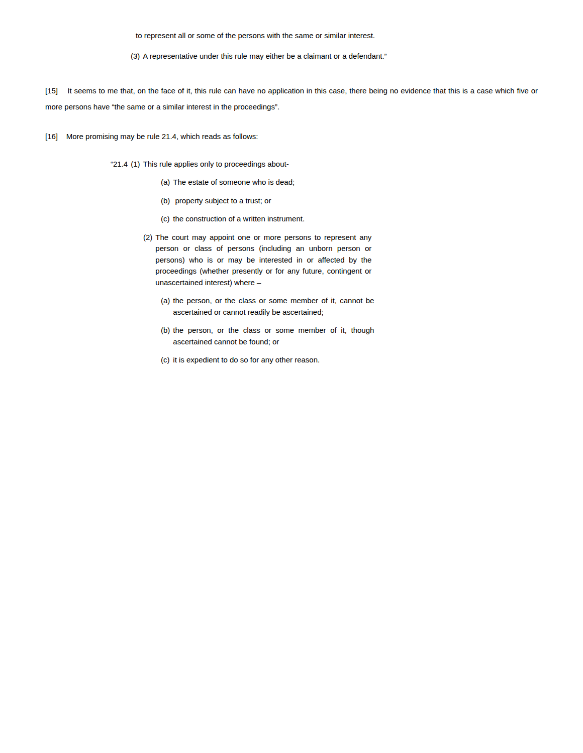to represent all or some of the persons with the same or similar interest.
| (3) | A representative under this rule may either be a claimant or a defendant.” |
[15] It seems to me that, on the face of it, this rule can have no application in this case, there being no evidence that this is a case which five or more persons have “the same or a similar interest in the proceedings”.
[16] More promising may be rule 21.4, which reads as follows:
| “21.4 | (1) | This rule applies only to proceedings about- |
| (a) | The estate of someone who is dead; |
| (b) | property subject to a trust; or |
| (c) | the construction of a written instrument. |
| (2) | The court may appoint one or more persons to represent any person or class of persons (including an unborn person or persons) who is or may be interested in or affected by the proceedings (whether presently or for any future, contingent or unascertained interest) where – |
| (a) | the person, or the class or some member of it, cannot be ascertained or cannot readily be ascertained; |
| (b) | the person, or the class or some member of it, though ascertained cannot be found; or |
| (c) | it is expedient to do so for any other reason. |